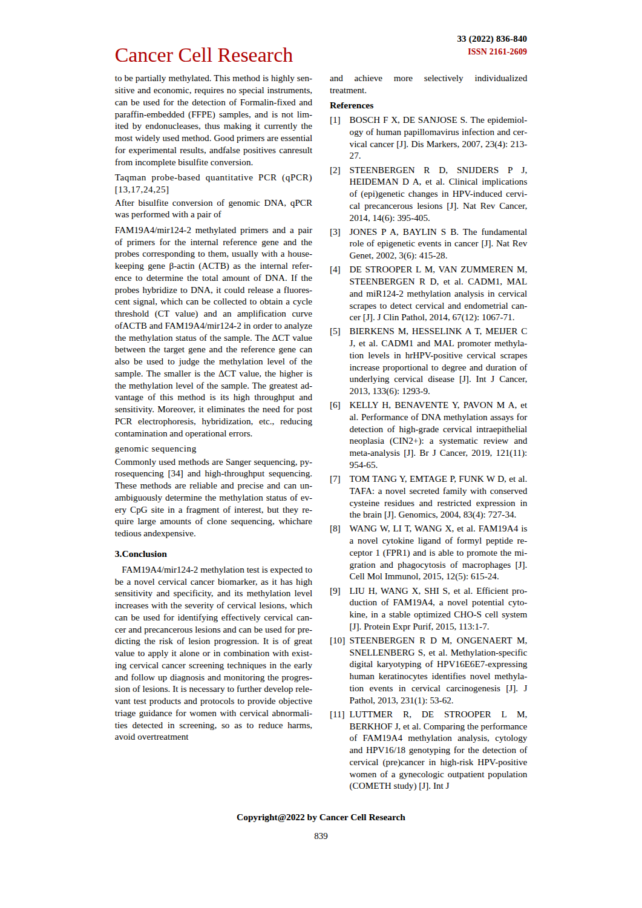Cancer Cell Research
33 (2022) 836-840
ISSN 2161-2609
to be partially methylated. This method is highly sensitive and economic, requires no special instruments, can be used for the detection of Formalin-fixed and paraffin-embedded (FFPE) samples, and is not limited by endonucleases, thus making it currently the most widely used method. Good primers are essential for experimental results, andfalse positives canresult from incomplete bisulfite conversion.
Taqman probe-based quantitative PCR (qPCR) [13,17,24,25]
After bisulfite conversion of genomic DNA, qPCR was performed with a pair of
FAM19A4/mir124-2 methylated primers and a pair of primers for the internal reference gene and the probes corresponding to them, usually with a housekeeping gene β-actin (ACTB) as the internal reference to determine the total amount of DNA. If the probes hybridize to DNA, it could release a fluorescent signal, which can be collected to obtain a cycle threshold (CT value) and an amplification curve ofACTB and FAM19A4/mir124-2 in order to analyze the methylation status of the sample. The ΔCT value between the target gene and the reference gene can also be used to judge the methylation level of the sample. The smaller is the ΔCT value, the higher is the methylation level of the sample. The greatest advantage of this method is its high throughput and sensitivity. Moreover, it eliminates the need for post PCR electrophoresis, hybridization, etc., reducing contamination and operational errors.
genomic sequencing
Commonly used methods are Sanger sequencing, pyrosequencing [34] and high-throughput sequencing. These methods are reliable and precise and can unambiguously determine the methylation status of every CpG site in a fragment of interest, but they require large amounts of clone sequencing, whichare tedious andexpensive.
3.Conclusion
FAM19A4/mir124-2 methylation test is expected to be a novel cervical cancer biomarker, as it has high sensitivity and specificity, and its methylation level increases with the severity of cervical lesions, which can be used for identifying effectively cervical cancer and precancerous lesions and can be used for predicting the risk of lesion progression. It is of great value to apply it alone or in combination with existing cervical cancer screening techniques in the early and follow up diagnosis and monitoring the progression of lesions. It is necessary to further develop relevant test products and protocols to provide objective triage guidance for women with cervical abnormalities detected in screening, so as to reduce harms, avoid overtreatment
and achieve more selectively individualized treatment.
References
BOSCH F X, DE SANJOSE S. The epidemiology of human papillomavirus infection and cervical cancer [J]. Dis Markers, 2007, 23(4): 213-27.
STEENBERGEN R D, SNIJDERS P J, HEIDEMAN D A, et al. Clinical implications of (epi)genetic changes in HPV-induced cervical precancerous lesions [J]. Nat Rev Cancer, 2014, 14(6): 395-405.
JONES P A, BAYLIN S B. The fundamental role of epigenetic events in cancer [J]. Nat Rev Genet, 2002, 3(6): 415-28.
DE STROOPER L M, VAN ZUMMEREN M, STEENBERGEN R D, et al. CADM1, MAL and miR124-2 methylation analysis in cervical scrapes to detect cervical and endometrial cancer [J]. J Clin Pathol, 2014, 67(12): 1067-71.
BIERKENS M, HESSELINK A T, MEIJER C J, et al. CADM1 and MAL promoter methylation levels in hrHPV-positive cervical scrapes increase proportional to degree and duration of underlying cervical disease [J]. Int J Cancer, 2013, 133(6): 1293-9.
KELLY H, BENAVENTE Y, PAVON M A, et al. Performance of DNA methylation assays for detection of high-grade cervical intraepithelial neoplasia (CIN2+): a systematic review and meta-analysis [J]. Br J Cancer, 2019, 121(11): 954-65.
TOM TANG Y, EMTAGE P, FUNK W D, et al. TAFA: a novel secreted family with conserved cysteine residues and restricted expression in the brain [J]. Genomics, 2004, 83(4): 727-34.
WANG W, LI T, WANG X, et al. FAM19A4 is a novel cytokine ligand of formyl peptide receptor 1 (FPR1) and is able to promote the migration and phagocytosis of macrophages [J]. Cell Mol Immunol, 2015, 12(5): 615-24.
LIU H, WANG X, SHI S, et al. Efficient production of FAM19A4, a novel potential cytokine, in a stable optimized CHO-S cell system [J]. Protein Expr Purif, 2015, 113:1-7.
STEENBERGEN R D M, ONGENAERT M, SNELLENBERG S, et al. Methylation-specific digital karyotyping of HPV16E6E7-expressing human keratinocytes identifies novel methylation events in cervical carcinogenesis [J]. J Pathol, 2013, 231(1): 53-62.
LUTTMER R, DE STROOPER L M, BERKHOF J, et al. Comparing the performance of FAM19A4 methylation analysis, cytology and HPV16/18 genotyping for the detection of cervical (pre)cancer in high-risk HPV-positive women of a gynecologic outpatient population (COMETH study) [J]. Int J
Copyright@2022 by Cancer Cell Research
839